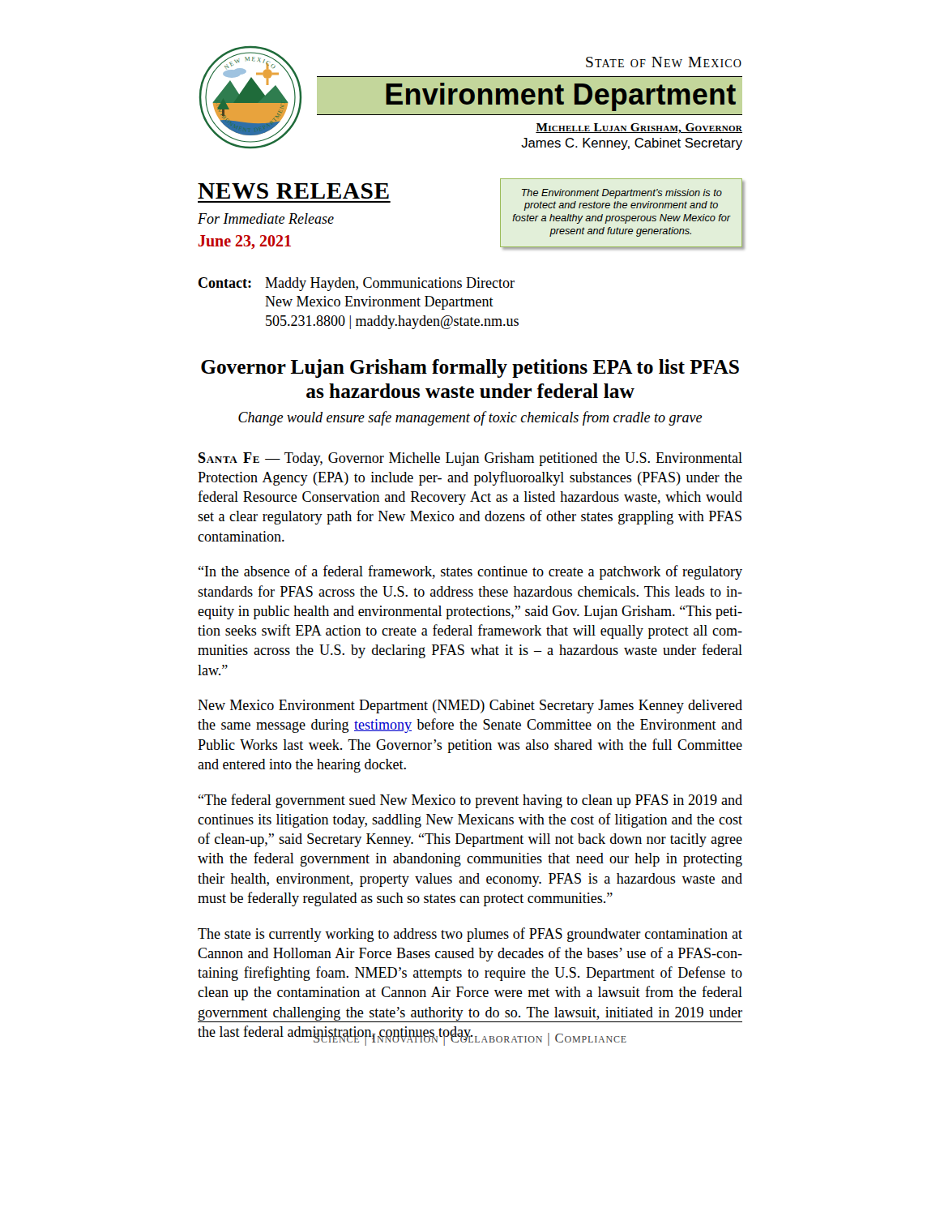NEW MEXICO ENVIRONMENT DEPARTMENT
State of New Mexico
Environment Department
Michelle Lujan Grisham, Governor
James C. Kenney, Cabinet Secretary
NEWS RELEASE
For Immediate Release
June 23, 2021
The Environment Department’s mission is to protect and restore the environment and to foster a healthy and prosperous New Mexico for present and future generations.
Contact: Maddy Hayden, Communications Director
New Mexico Environment Department
505.231.8800 | maddy.hayden@state.nm.us
Governor Lujan Grisham formally petitions EPA to list PFAS as hazardous waste under federal law
Change would ensure safe management of toxic chemicals from cradle to grave
Santa Fe — Today, Governor Michelle Lujan Grisham petitioned the U.S. Environmental Protection Agency (EPA) to include per- and polyfluoroalkyl substances (PFAS) under the federal Resource Conservation and Recovery Act as a listed hazardous waste, which would set a clear regulatory path for New Mexico and dozens of other states grappling with PFAS contamination.
“In the absence of a federal framework, states continue to create a patchwork of regulatory standards for PFAS across the U.S. to address these hazardous chemicals. This leads to inequity in public health and environmental protections,” said Gov. Lujan Grisham. “This petition seeks swift EPA action to create a federal framework that will equally protect all communities across the U.S. by declaring PFAS what it is – a hazardous waste under federal law.”
New Mexico Environment Department (NMED) Cabinet Secretary James Kenney delivered the same message during testimony before the Senate Committee on the Environment and Public Works last week. The Governor’s petition was also shared with the full Committee and entered into the hearing docket.
“The federal government sued New Mexico to prevent having to clean up PFAS in 2019 and continues its litigation today, saddling New Mexicans with the cost of litigation and the cost of clean-up,” said Secretary Kenney. “This Department will not back down nor tacitly agree with the federal government in abandoning communities that need our help in protecting their health, environment, property values and economy. PFAS is a hazardous waste and must be federally regulated as such so states can protect communities.”
The state is currently working to address two plumes of PFAS groundwater contamination at Cannon and Holloman Air Force Bases caused by decades of the bases’ use of a PFAS-containing firefighting foam. NMED’s attempts to require the U.S. Department of Defense to clean up the contamination at Cannon Air Force were met with a lawsuit from the federal government challenging the state’s authority to do so. The lawsuit, initiated in 2019 under the last federal administration, continues today.
Science | Innovation | Collaboration | Compliance